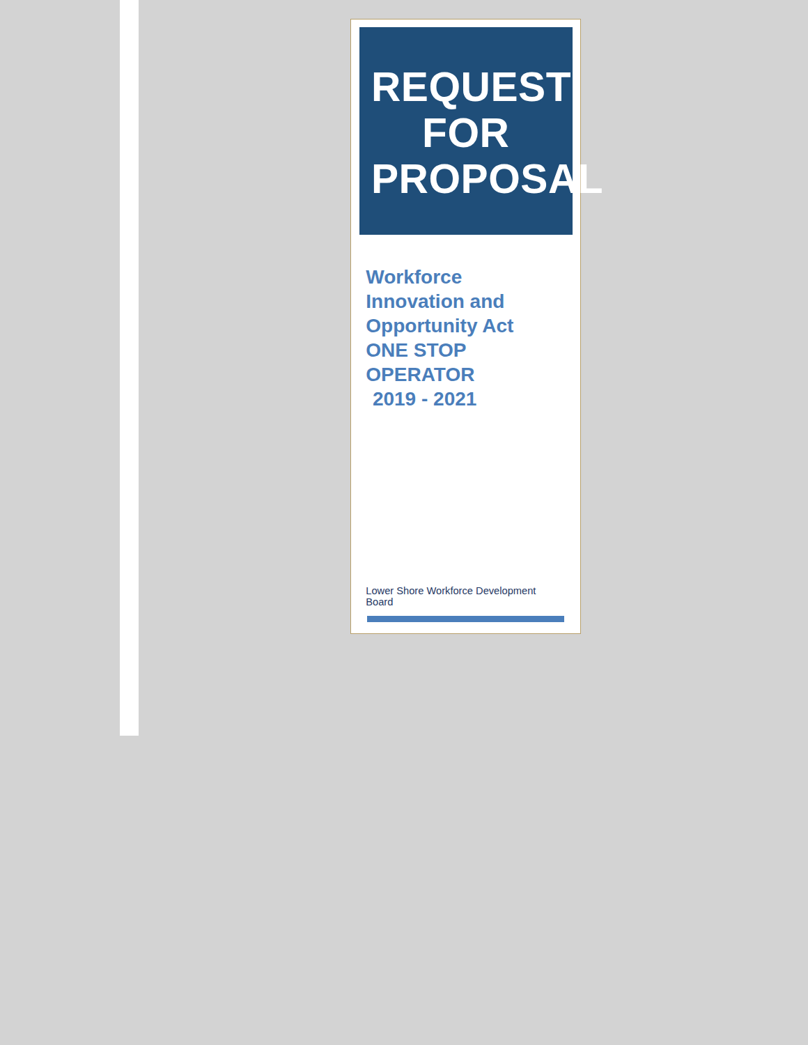REQUEST
FOR
PROPOSAL
Workforce Innovation and Opportunity Act
ONE STOP OPERATOR
2019 - 2021
Lower Shore Workforce Development Board